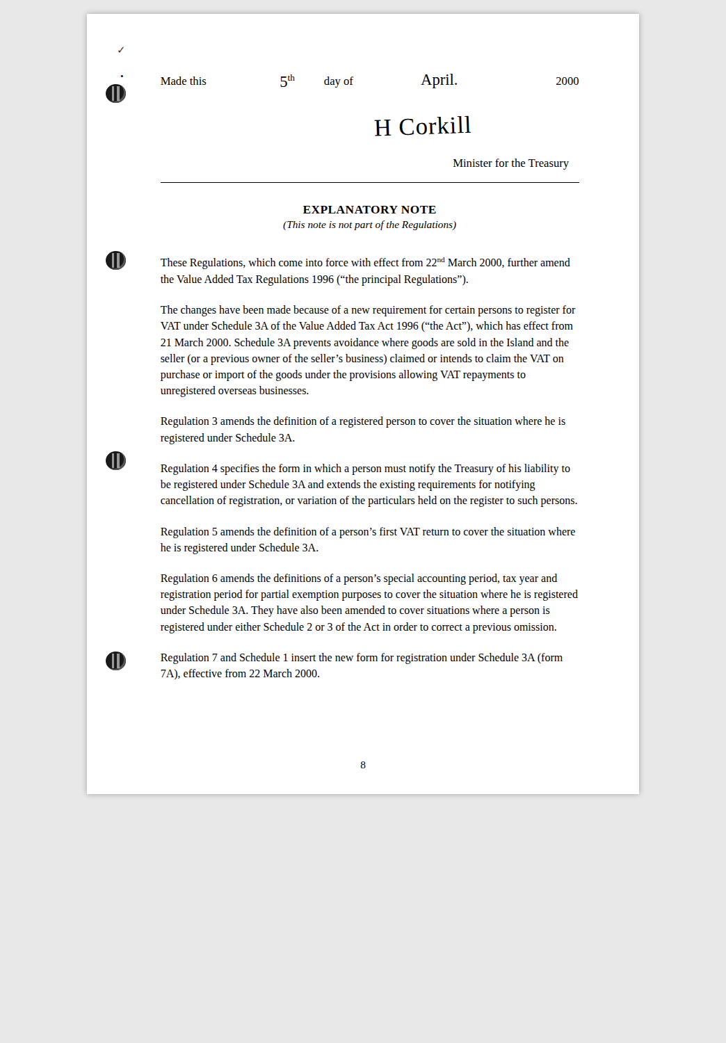✓
•
Made this 5th day of April. 2000
H Corkill
Minister for the Treasury
EXPLANATORY NOTE
(This note is not part of the Regulations)
These Regulations, which come into force with effect from 22nd March 2000, further amend the Value Added Tax Regulations 1996 (“the principal Regulations”).
The changes have been made because of a new requirement for certain persons to register for VAT under Schedule 3A of the Value Added Tax Act 1996 (“the Act”), which has effect from 21 March 2000. Schedule 3A prevents avoidance where goods are sold in the Island and the seller (or a previous owner of the seller’s business) claimed or intends to claim the VAT on purchase or import of the goods under the provisions allowing VAT repayments to unregistered overseas businesses.
Regulation 3 amends the definition of a registered person to cover the situation where he is registered under Schedule 3A.
Regulation 4 specifies the form in which a person must notify the Treasury of his liability to be registered under Schedule 3A and extends the existing requirements for notifying cancellation of registration, or variation of the particulars held on the register to such persons.
Regulation 5 amends the definition of a person’s first VAT return to cover the situation where he is registered under Schedule 3A.
Regulation 6 amends the definitions of a person’s special accounting period, tax year and registration period for partial exemption purposes to cover the situation where he is registered under Schedule 3A. They have also been amended to cover situations where a person is registered under either Schedule 2 or 3 of the Act in order to correct a previous omission.
Regulation 7 and Schedule 1 insert the new form for registration under Schedule 3A (form 7A), effective from 22 March 2000.
8